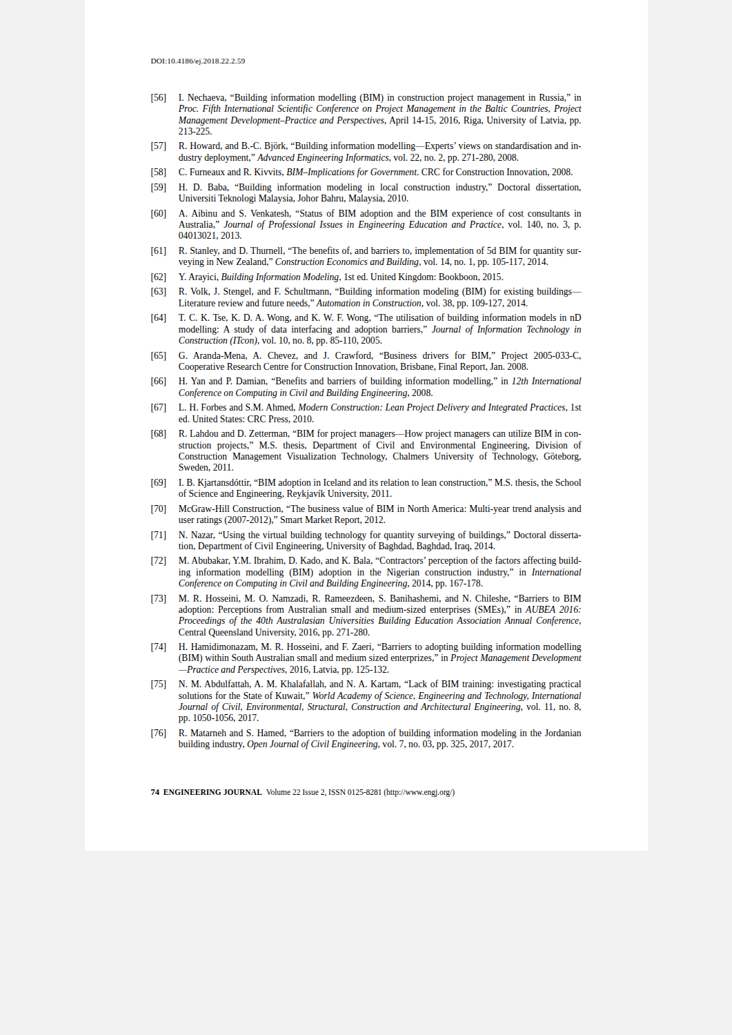DOI:10.4186/ej.2018.22.2.59
[56] I. Nechaeva, “Building information modelling (BIM) in construction project management in Russia,” in Proc. Fifth International Scientific Conference on Project Management in the Baltic Countries, Project Management Development–Practice and Perspectives, April 14-15, 2016, Riga, University of Latvia, pp. 213-225.
[57] R. Howard, and B.-C. Björk, “Building information modelling—Experts’ views on standardisation and industry deployment,” Advanced Engineering Informatics, vol. 22, no. 2, pp. 271-280, 2008.
[58] C. Furneaux and R. Kivvits, BIM–Implications for Government. CRC for Construction Innovation, 2008.
[59] H. D. Baba, “Building information modeling in local construction industry,” Doctoral dissertation, Universiti Teknologi Malaysia, Johor Bahru, Malaysia, 2010.
[60] A. Aibinu and S. Venkatesh, “Status of BIM adoption and the BIM experience of cost consultants in Australia,” Journal of Professional Issues in Engineering Education and Practice, vol. 140, no. 3, p. 04013021, 2013.
[61] R. Stanley, and D. Thurnell, “The benefits of, and barriers to, implementation of 5d BIM for quantity surveying in New Zealand,” Construction Economics and Building, vol. 14, no. 1, pp. 105-117, 2014.
[62] Y. Arayici, Building Information Modeling, 1st ed. United Kingdom: Bookboon, 2015.
[63] R. Volk, J. Stengel, and F. Schultmann, “Building information modeling (BIM) for existing buildings—Literature review and future needs,” Automation in Construction, vol. 38, pp. 109-127, 2014.
[64] T. C. K. Tse, K. D. A. Wong, and K. W. F. Wong, “The utilisation of building information models in nD modelling: A study of data interfacing and adoption barriers,” Journal of Information Technology in Construction (ITcon), vol. 10, no. 8, pp. 85-110, 2005.
[65] G. Aranda-Mena, A. Chevez, and J. Crawford, “Business drivers for BIM,” Project 2005-033-C, Cooperative Research Centre for Construction Innovation, Brisbane, Final Report, Jan. 2008.
[66] H. Yan and P. Damian, “Benefits and barriers of building information modelling,” in 12th International Conference on Computing in Civil and Building Engineering, 2008.
[67] L. H. Forbes and S.M. Ahmed, Modern Construction: Lean Project Delivery and Integrated Practices, 1st ed. United States: CRC Press, 2010.
[68] R. Lahdou and D. Zetterman, “BIM for project managers—How project managers can utilize BIM in construction projects,” M.S. thesis, Department of Civil and Environmental Engineering, Division of Construction Management Visualization Technology, Chalmers University of Technology, Göteborg, Sweden, 2011.
[69] I. B. Kjartansdóttir, “BIM adoption in Iceland and its relation to lean construction,” M.S. thesis, the School of Science and Engineering, Reykjavík University, 2011.
[70] McGraw-Hill Construction, “The business value of BIM in North America: Multi-year trend analysis and user ratings (2007-2012),” Smart Market Report, 2012.
[71] N. Nazar, “Using the virtual building technology for quantity surveying of buildings,” Doctoral dissertation, Department of Civil Engineering, University of Baghdad, Baghdad, Iraq, 2014.
[72] M. Abubakar, Y.M. Ibrahim, D. Kado, and K. Bala, “Contractors’ perception of the factors affecting building information modelling (BIM) adoption in the Nigerian construction industry,” in International Conference on Computing in Civil and Building Engineering, 2014, pp. 167-178.
[73] M. R. Hosseini, M. O. Namzadi, R. Rameezdeen, S. Banihashemi, and N. Chileshe, “Barriers to BIM adoption: Perceptions from Australian small and medium-sized enterprises (SMEs),” in AUBEA 2016: Proceedings of the 40th Australasian Universities Building Education Association Annual Conference, Central Queensland University, 2016, pp. 271-280.
[74] H. Hamidimonazam, M. R. Hosseini, and F. Zaeri, “Barriers to adopting building information modelling (BIM) within South Australian small and medium sized enterprizes,” in Project Management Development—Practice and Perspectives, 2016, Latvia, pp. 125-132.
[75] N. M. Abdulfattah, A. M. Khalafallah, and N. A. Kartam, “Lack of BIM training: investigating practical solutions for the State of Kuwait,” World Academy of Science, Engineering and Technology, International Journal of Civil, Environmental, Structural, Construction and Architectural Engineering, vol. 11, no. 8, pp. 1050-1056, 2017.
[76] R. Matarneh and S. Hamed, “Barriers to the adoption of building information modeling in the Jordanian building industry, Open Journal of Civil Engineering, vol. 7, no. 03, pp. 325, 2017, 2017.
74 ENGINEERING JOURNAL Volume 22 Issue 2, ISSN 0125-8281 (http://www.engj.org/)